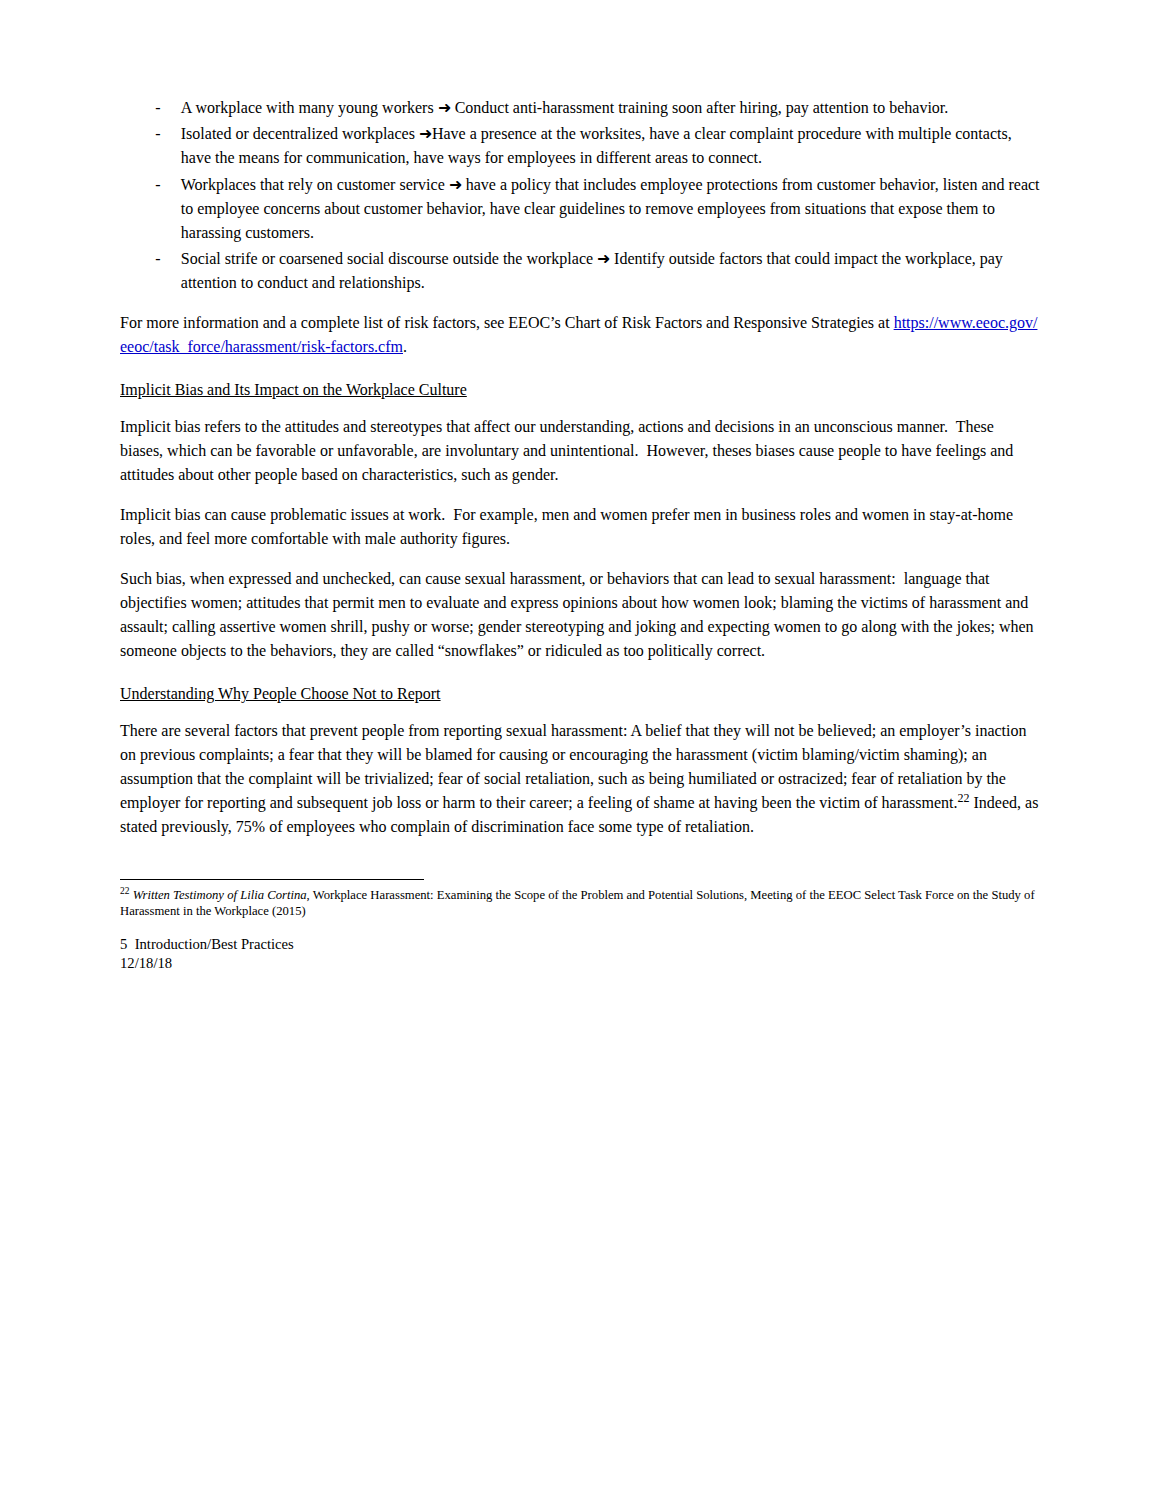A workplace with many young workers ➜ Conduct anti-harassment training soon after hiring, pay attention to behavior.
Isolated or decentralized workplaces ➜Have a presence at the worksites, have a clear complaint procedure with multiple contacts, have the means for communication, have ways for employees in different areas to connect.
Workplaces that rely on customer service ➜ have a policy that includes employee protections from customer behavior, listen and react to employee concerns about customer behavior, have clear guidelines to remove employees from situations that expose them to harassing customers.
Social strife or coarsened social discourse outside the workplace ➜ Identify outside factors that could impact the workplace, pay attention to conduct and relationships.
For more information and a complete list of risk factors, see EEOC’s Chart of Risk Factors and Responsive Strategies at https://www.eeoc.gov/eeoc/task_force/harassment/risk-factors.cfm.
Implicit Bias and Its Impact on the Workplace Culture
Implicit bias refers to the attitudes and stereotypes that affect our understanding, actions and decisions in an unconscious manner. These biases, which can be favorable or unfavorable, are involuntary and unintentional. However, theses biases cause people to have feelings and attitudes about other people based on characteristics, such as gender.
Implicit bias can cause problematic issues at work. For example, men and women prefer men in business roles and women in stay-at-home roles, and feel more comfortable with male authority figures.
Such bias, when expressed and unchecked, can cause sexual harassment, or behaviors that can lead to sexual harassment: language that objectifies women; attitudes that permit men to evaluate and express opinions about how women look; blaming the victims of harassment and assault; calling assertive women shrill, pushy or worse; gender stereotyping and joking and expecting women to go along with the jokes; when someone objects to the behaviors, they are called “snowflakes” or ridiculed as too politically correct.
Understanding Why People Choose Not to Report
There are several factors that prevent people from reporting sexual harassment: A belief that they will not be believed; an employer’s inaction on previous complaints; a fear that they will be blamed for causing or encouraging the harassment (victim blaming/victim shaming); an assumption that the complaint will be trivialized; fear of social retaliation, such as being humiliated or ostracized; fear of retaliation by the employer for reporting and subsequent job loss or harm to their career; a feeling of shame at having been the victim of harassment.22 Indeed, as stated previously, 75% of employees who complain of discrimination face some type of retaliation.
22 Written Testimony of Lilia Cortina, Workplace Harassment: Examining the Scope of the Problem and Potential Solutions, Meeting of the EEOC Select Task Force on the Study of Harassment in the Workplace (2015)
5 Introduction/Best Practices
12/18/18